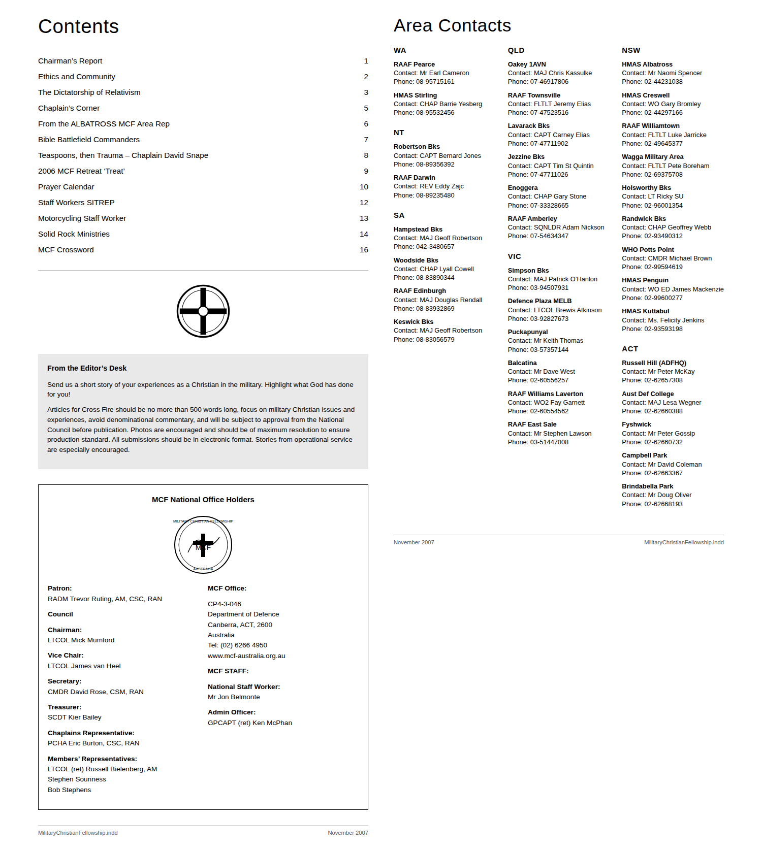Contents
| Chairman’s Report | 1 |
| Ethics and Community | 2 |
| The Dictatorship of Relativism | 3 |
| Chaplain’s Corner | 5 |
| From the ALBATROSS MCF Area Rep | 6 |
| Bible Battlefield Commanders | 7 |
| Teaspoons, then Trauma – Chaplain David Snape | 8 |
| 2006 MCF Retreat ‘Treat’ | 9 |
| Prayer Calendar | 10 |
| Staff Workers SITREP | 12 |
| Motorcycling Staff Worker | 13 |
| Solid Rock Ministries | 14 |
| MCF Crossword | 16 |
From the Editor’s Desk
Send us a short story of your experiences as a Christian in the military. Highlight what God has done for you!
Articles for Cross Fire should be no more than 500 words long, focus on military Christian issues and experiences, avoid denominational commentary, and will be subject to approval from the National Council before publication. Photos are encouraged and should be of maximum resolution to ensure production standard. All submissions should be in electronic format. Stories from operational service are especially encouraged.
MCF National Office Holders
MCF MILITARY CHRISTIAN FELLOWSHIP AUSTRALIA
Patron:
RADM Trevor Ruting, AM, CSC, RAN
Council
Chairman:
LTCOL Mick Mumford
Vice Chair:
LTCOL James van Heel
Secretary:
CMDR David Rose, CSM, RAN
Treasurer:
SCDT Kier Bailey
Chaplains Representative:
PCHA Eric Burton, CSC, RAN
Members’ Representatives:
LTCOL (ret) Russell Bielenberg, AM
Stephen Sounness
Bob Stephens
MCF Office:
CP4-3-046
Department of Defence
Canberra, ACT, 2600
Australia
Tel: (02) 6266 4950
www.mcf-australia.org.au
MCF STAFF:
National Staff Worker:
Mr Jon Belmonte
Admin Officer:
GPCAPT (ret) Ken McPhan
MilitaryChristianFellowship.indd November 2007
Area Contacts
WA
RAAF Pearce
Contact: Mr Earl Cameron
Phone: 08-95715161
HMAS Stirling
Contact: CHAP Barrie Yesberg
Phone: 08-95532456
NT
Robertson Bks
Contact: CAPT Bernard Jones
Phone: 08-89356392
RAAF Darwin
Contact: REV Eddy Zajc
Phone: 08-89235480
SA
Hampstead Bks
Contact: MAJ Geoff Robertson
Phone: 042-3480657
Woodside Bks
Contact: CHAP Lyall Cowell
Phone: 08-83890344
RAAF Edinburgh
Contact: MAJ Douglas Rendall
Phone: 08-83932869
Keswick Bks
Contact: MAJ Geoff Robertson
Phone: 08-83056579
QLD
Oakey 1AVN
Contact: MAJ Chris Kassulke
Phone: 07-46917806
RAAF Townsville
Contact: FLTLT Jeremy Elias
Phone: 07-47523516
Lavarack Bks
Contact: CAPT Carney Elias
Phone: 07-47711902
Jezzine Bks
Contact: CAPT Tim St Quintin
Phone: 07-47711026
Enoggera
Contact: CHAP Gary Stone
Phone: 07-33328665
RAAF Amberley
Contact: SQNLDR Adam Nickson
Phone: 07-54634347
VIC
Simpson Bks
Contact: MAJ Patrick O’Hanlon
Phone: 03-94507931
Defence Plaza MELB
Contact: LTCOL Brewis Atkinson
Phone: 03-92827673
Puckapunyal
Contact: Mr Keith Thomas
Phone: 03-57357144
Balcatina
Contact: Mr Dave West
Phone: 02-60556257
RAAF Williams Laverton
Contact: WO2 Fay Garnett
Phone: 02-60554562
RAAF East Sale
Contact: Mr Stephen Lawson
Phone: 03-51447008
NSW
HMAS Albatross
Contact: Mr Naomi Spencer
Phone: 02-44231038
HMAS Creswell
Contact: WO Gary Bromley
Phone: 02-44297166
RAAF Williamtown
Contact: FLTLT Luke Jarricke
Phone: 02-49645377
Wagga Military Area
Contact: FLTLT Pete Boreham
Phone: 02-69375708
Holsworthy Bks
Contact: LT Ricky SU
Phone: 02-96001354
Randwick Bks
Contact: CHAP Geoffrey Webb
Phone: 02-93490312
WHO Potts Point
Contact: CMDR Michael Brown
Phone: 02-99594619
HMAS Penguin
Contact: WO ED James Mackenzie
Phone: 02-99600277
HMAS Kuttabul
Contact: Ms. Felicity Jenkins
Phone: 02-93593198
ACT
Russell Hill (ADFHQ)
Contact: Mr Peter McKay
Phone: 02-62657308
Aust Def College
Contact: MAJ Lesa Wegner
Phone: 02-62660388
Fyshwick
Contact: Mr Peter Gossip
Phone: 02-62660732
Campbell Park
Contact: Mr David Coleman
Phone: 02-62663367
Brindabella Park
Contact: Mr Doug Oliver
Phone: 02-62668193
November 2007 MilitaryChristianFellowship.indd